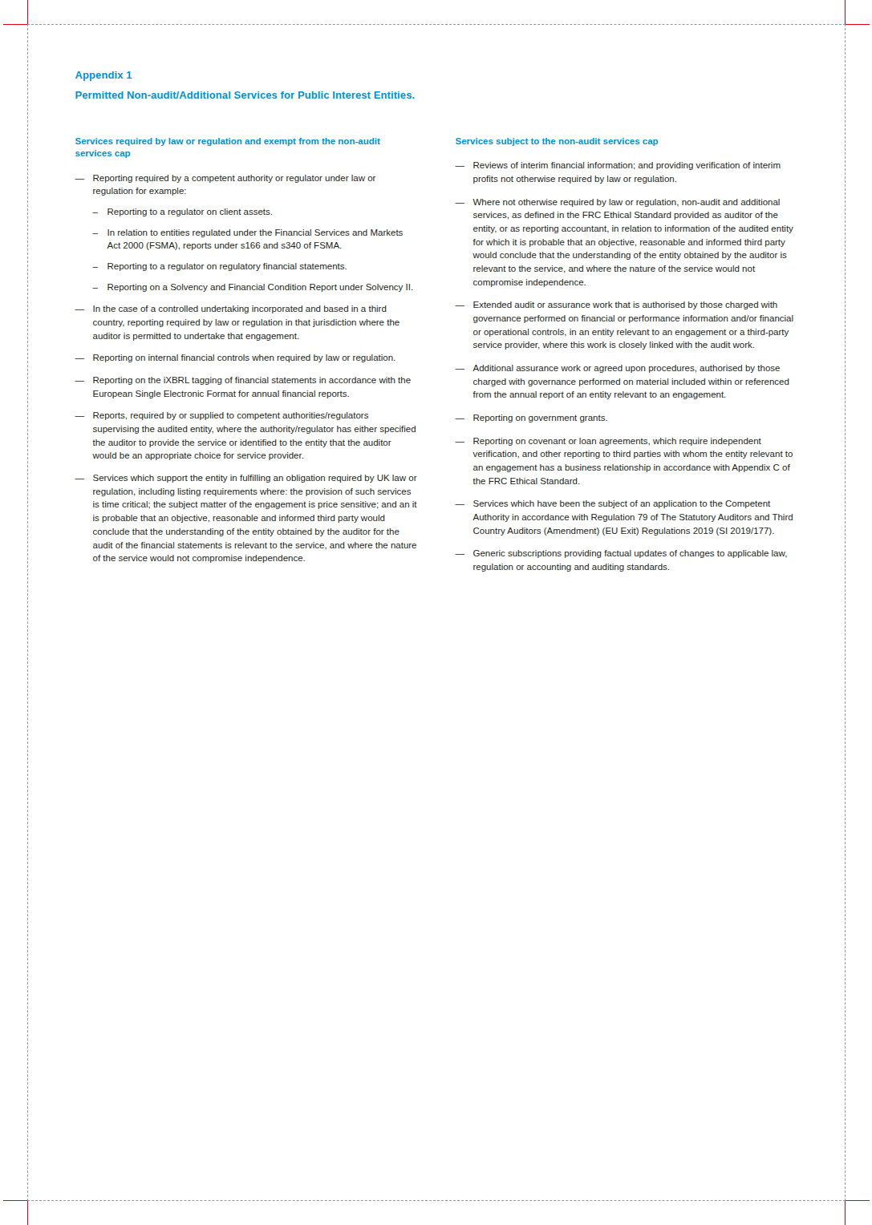Appendix 1
Permitted Non-audit/Additional Services for Public Interest Entities.
Services required by law or regulation and exempt from the non-audit services cap
Reporting required by a competent authority or regulator under law or regulation for example:
Reporting to a regulator on client assets.
In relation to entities regulated under the Financial Services and Markets Act 2000 (FSMA), reports under s166 and s340 of FSMA.
Reporting to a regulator on regulatory financial statements.
Reporting on a Solvency and Financial Condition Report under Solvency II.
In the case of a controlled undertaking incorporated and based in a third country, reporting required by law or regulation in that jurisdiction where the auditor is permitted to undertake that engagement.
Reporting on internal financial controls when required by law or regulation.
Reporting on the iXBRL tagging of financial statements in accordance with the European Single Electronic Format for annual financial reports.
Reports, required by or supplied to competent authorities/regulators supervising the audited entity, where the authority/regulator has either specified the auditor to provide the service or identified to the entity that the auditor would be an appropriate choice for service provider.
Services which support the entity in fulfilling an obligation required by UK law or regulation, including listing requirements where: the provision of such services is time critical; the subject matter of the engagement is price sensitive; and an it is probable that an objective, reasonable and informed third party would conclude that the understanding of the entity obtained by the auditor for the audit of the financial statements is relevant to the service, and where the nature of the service would not compromise independence.
Services subject to the non-audit services cap
Reviews of interim financial information; and providing verification of interim profits not otherwise required by law or regulation.
Where not otherwise required by law or regulation, non-audit and additional services, as defined in the FRC Ethical Standard provided as auditor of the entity, or as reporting accountant, in relation to information of the audited entity for which it is probable that an objective, reasonable and informed third party would conclude that the understanding of the entity obtained by the auditor is relevant to the service, and where the nature of the service would not compromise independence.
Extended audit or assurance work that is authorised by those charged with governance performed on financial or performance information and/or financial or operational controls, in an entity relevant to an engagement or a third-party service provider, where this work is closely linked with the audit work.
Additional assurance work or agreed upon procedures, authorised by those charged with governance performed on material included within or referenced from the annual report of an entity relevant to an engagement.
Reporting on government grants.
Reporting on covenant or loan agreements, which require independent verification, and other reporting to third parties with whom the entity relevant to an engagement has a business relationship in accordance with Appendix C of the FRC Ethical Standard.
Services which have been the subject of an application to the Competent Authority in accordance with Regulation 79 of The Statutory Auditors and Third Country Auditors (Amendment) (EU Exit) Regulations 2019 (SI 2019/177).
Generic subscriptions providing factual updates of changes to applicable law, regulation or accounting and auditing standards.